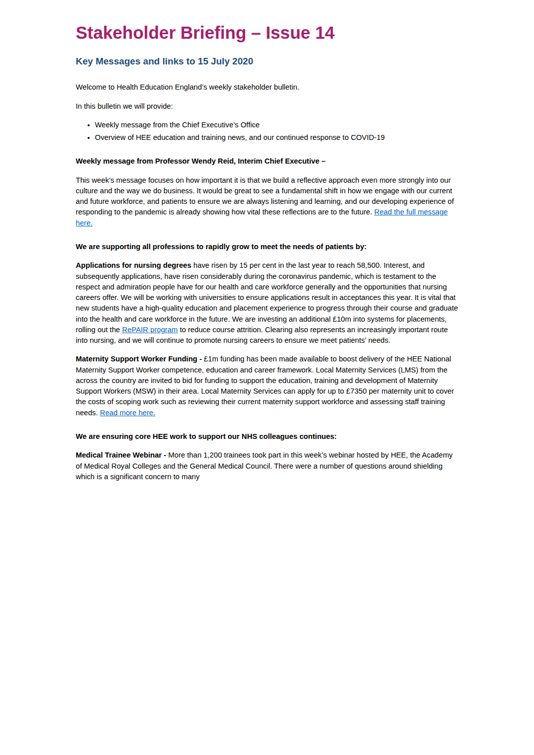Stakeholder Briefing – Issue 14
Key Messages and links to 15 July 2020
Welcome to Health Education England’s weekly stakeholder bulletin.
In this bulletin we will provide:
Weekly message from the Chief Executive’s Office
Overview of HEE education and training news, and our continued response to COVID-19
Weekly message from Professor Wendy Reid, Interim Chief Executive –
This week’s message focuses on how important it is that we build a reflective approach even more strongly into our culture and the way we do business. It would be great to see a fundamental shift in how we engage with our current and future workforce, and patients to ensure we are always listening and learning, and our developing experience of responding to the pandemic is already showing how vital these reflections are to the future. Read the full message here.
We are supporting all professions to rapidly grow to meet the needs of patients by:
Applications for nursing degrees have risen by 15 per cent in the last year to reach 58,500. Interest, and subsequently applications, have risen considerably during the coronavirus pandemic, which is testament to the respect and admiration people have for our health and care workforce generally and the opportunities that nursing careers offer. We will be working with universities to ensure applications result in acceptances this year. It is vital that new students have a high-quality education and placement experience to progress through their course and graduate into the health and care workforce in the future. We are investing an additional £10m into systems for placements, rolling out the RePAIR program to reduce course attrition. Clearing also represents an increasingly important route into nursing, and we will continue to promote nursing careers to ensure we meet patients’ needs.
Maternity Support Worker Funding - £1m funding has been made available to boost delivery of the HEE National Maternity Support Worker competence, education and career framework. Local Maternity Services (LMS) from the across the country are invited to bid for funding to support the education, training and development of Maternity Support Workers (MSW) in their area. Local Maternity Services can apply for up to £7350 per maternity unit to cover the costs of scoping work such as reviewing their current maternity support workforce and assessing staff training needs. Read more here.
We are ensuring core HEE work to support our NHS colleagues continues:
Medical Trainee Webinar - More than 1,200 trainees took part in this week’s webinar hosted by HEE, the Academy of Medical Royal Colleges and the General Medical Council. There were a number of questions around shielding which is a significant concern to many